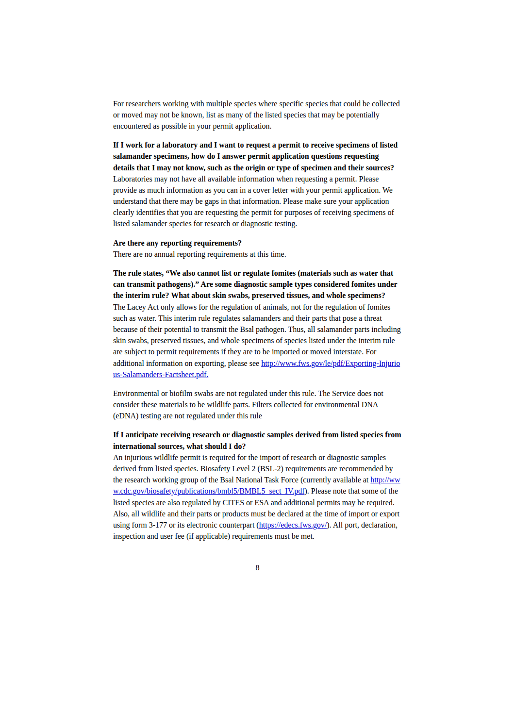For researchers working with multiple species where specific species that could be collected or moved may not be known, list as many of the listed species that may be potentially encountered as possible in your permit application.
If I work for a laboratory and I want to request a permit to receive specimens of listed salamander specimens, how do I answer permit application questions requesting details that I may not know, such as the origin or type of specimen and their sources?
Laboratories may not have all available information when requesting a permit. Please provide as much information as you can in a cover letter with your permit application. We understand that there may be gaps in that information. Please make sure your application clearly identifies that you are requesting the permit for purposes of receiving specimens of listed salamander species for research or diagnostic testing.
Are there any reporting requirements?
There are no annual reporting requirements at this time.
The rule states, “We also cannot list or regulate fomites (materials such as water that can transmit pathogens).” Are some diagnostic sample types considered fomites under the interim rule? What about skin swabs, preserved tissues, and whole specimens?
The Lacey Act only allows for the regulation of animals, not for the regulation of fomites such as water. This interim rule regulates salamanders and their parts that pose a threat because of their potential to transmit the Bsal pathogen. Thus, all salamander parts including skin swabs, preserved tissues, and whole specimens of species listed under the interim rule are subject to permit requirements if they are to be imported or moved interstate. For additional information on exporting, please see http://www.fws.gov/le/pdf/Exporting-Injurious-Salamanders-Factsheet.pdf.
Environmental or biofilm swabs are not regulated under this rule. The Service does not consider these materials to be wildlife parts. Filters collected for environmental DNA (eDNA) testing are not regulated under this rule
If I anticipate receiving research or diagnostic samples derived from listed species from international sources, what should I do?
An injurious wildlife permit is required for the import of research or diagnostic samples derived from listed species. Biosafety Level 2 (BSL-2) requirements are recommended by the research working group of the Bsal National Task Force (currently available at http://www.cdc.gov/biosafety/publications/bmbl5/BMBL5_sect_IV.pdf). Please note that some of the listed species are also regulated by CITES or ESA and additional permits may be required. Also, all wildlife and their parts or products must be declared at the time of import or export using form 3-177 or its electronic counterpart (https://edecs.fws.gov/). All port, declaration, inspection and user fee (if applicable) requirements must be met.
8